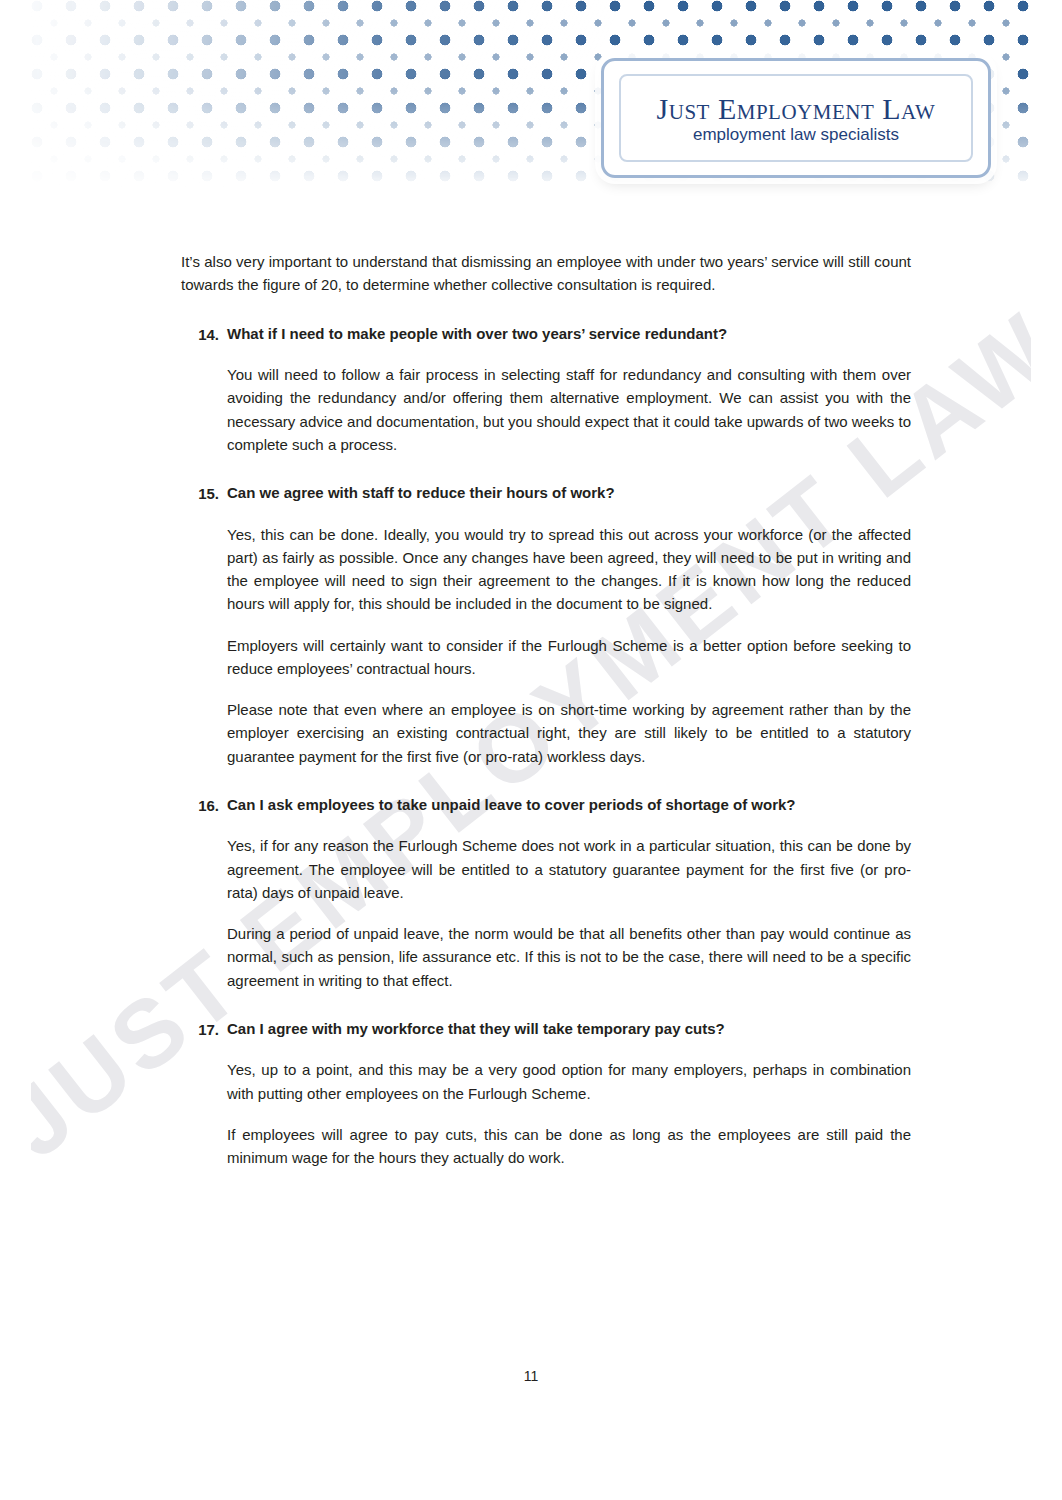Just Employment Law
employment law specialists
JUST EMPLOYMENT LAW
It’s also very important to understand that dismissing an employee with under two years’ service will still count towards the figure of 20, to determine whether collective consultation is required.
What if I need to make people with over two years’ service redundant?
You will need to follow a fair process in selecting staff for redundancy and consulting with them over avoiding the redundancy and/or offering them alternative employment. We can assist you with the necessary advice and documentation, but you should expect that it could take upwards of two weeks to complete such a process.
Can we agree with staff to reduce their hours of work?
Yes, this can be done. Ideally, you would try to spread this out across your workforce (or the affected part) as fairly as possible. Once any changes have been agreed, they will need to be put in writing and the employee will need to sign their agreement to the changes. If it is known how long the reduced hours will apply for, this should be included in the document to be signed.
Employers will certainly want to consider if the Furlough Scheme is a better option before seeking to reduce employees’ contractual hours.
Please note that even where an employee is on short-time working by agreement rather than by the employer exercising an existing contractual right, they are still likely to be entitled to a statutory guarantee payment for the first five (or pro-rata) workless days.
Can I ask employees to take unpaid leave to cover periods of shortage of work?
Yes, if for any reason the Furlough Scheme does not work in a particular situation, this can be done by agreement. The employee will be entitled to a statutory guarantee payment for the first five (or pro-rata) days of unpaid leave.
During a period of unpaid leave, the norm would be that all benefits other than pay would continue as normal, such as pension, life assurance etc. If this is not to be the case, there will need to be a specific agreement in writing to that effect.
Can I agree with my workforce that they will take temporary pay cuts?
Yes, up to a point, and this may be a very good option for many employers, perhaps in combination with putting other employees on the Furlough Scheme.
If employees will agree to pay cuts, this can be done as long as the employees are still paid the minimum wage for the hours they actually do work.
11